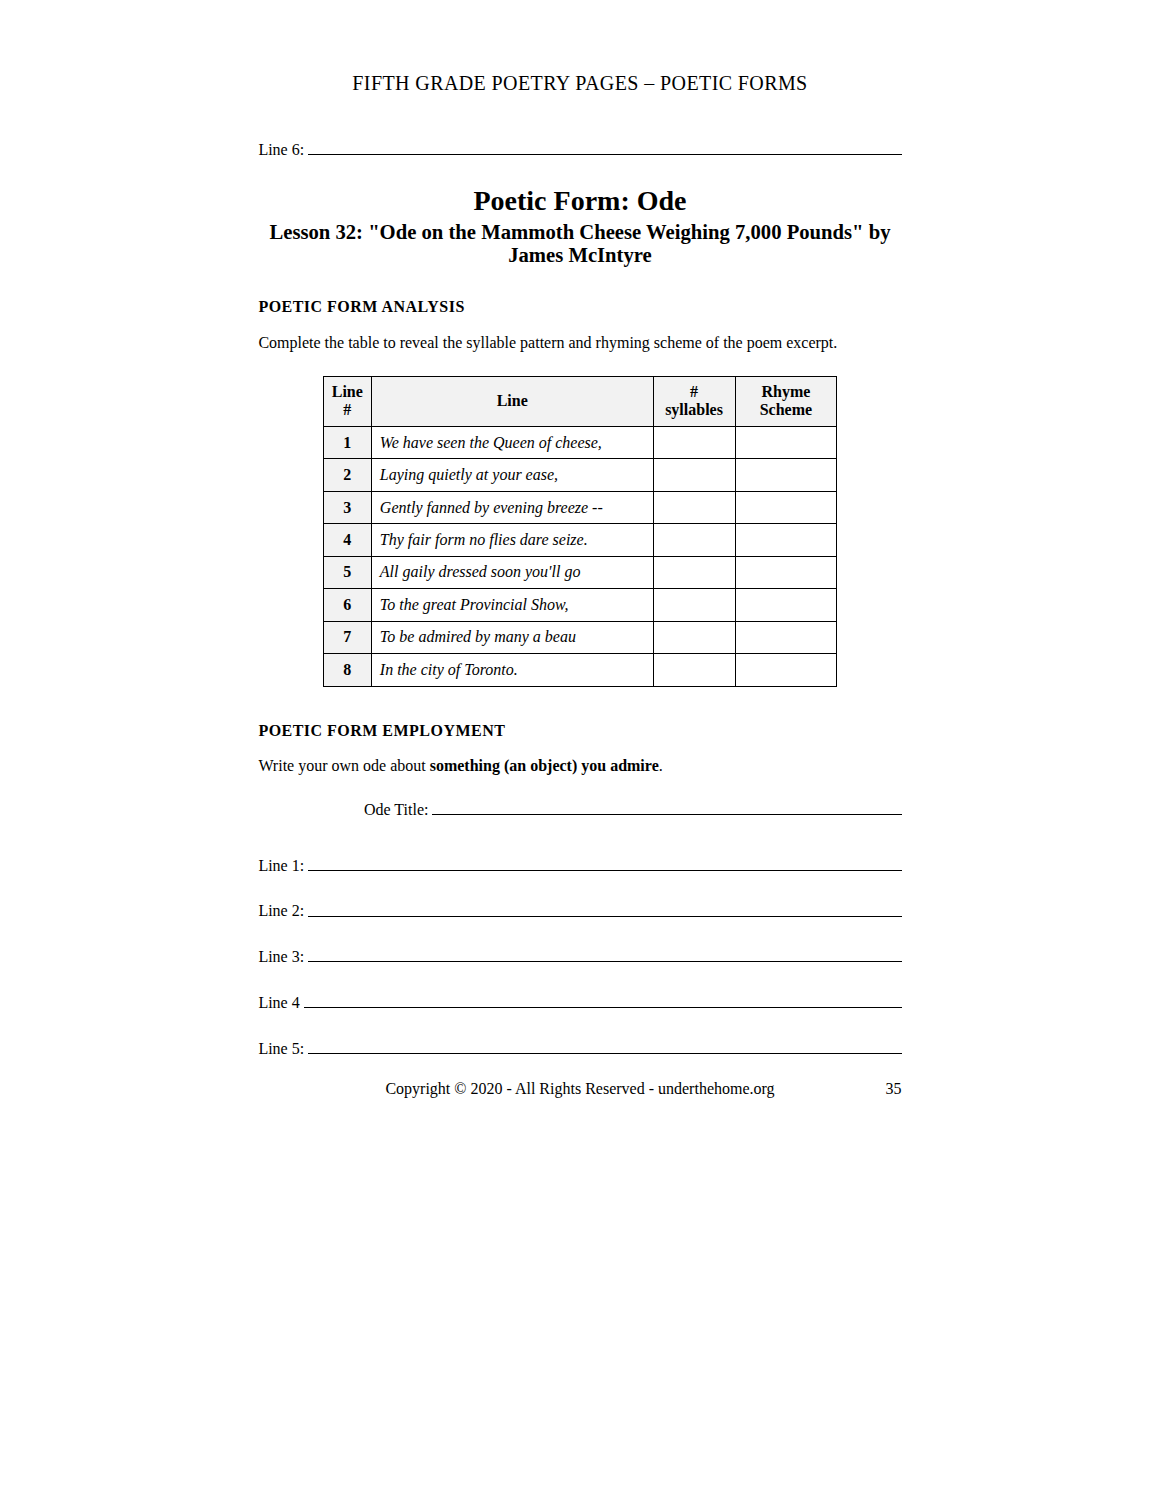FIFTH GRADE POETRY PAGES – POETIC FORMS
Line 6:
Poetic Form: Ode
Lesson 32: "Ode on the Mammoth Cheese Weighing 7,000 Pounds" by James McIntyre
POETIC FORM ANALYSIS
Complete the table to reveal the syllable pattern and rhyming scheme of the poem excerpt.
| Line # | Line | # syllables | Rhyme Scheme |
| --- | --- | --- | --- |
| 1 | We have seen the Queen of cheese, | | |
| 2 | Laying quietly at your ease, | | |
| 3 | Gently fanned by evening breeze -- | | |
| 4 | Thy fair form no flies dare seize. | | |
| 5 | All gaily dressed soon you'll go | | |
| 6 | To the great Provincial Show, | | |
| 7 | To be admired by many a beau | | |
| 8 | In the city of Toronto. | | |
POETIC FORM EMPLOYMENT
Write your own ode about something (an object) you admire.
Ode Title:
Line 1:
Line 2:
Line 3:
Line 4
Line 5:
Copyright © 2020 - All Rights Reserved - underthehome.org
35